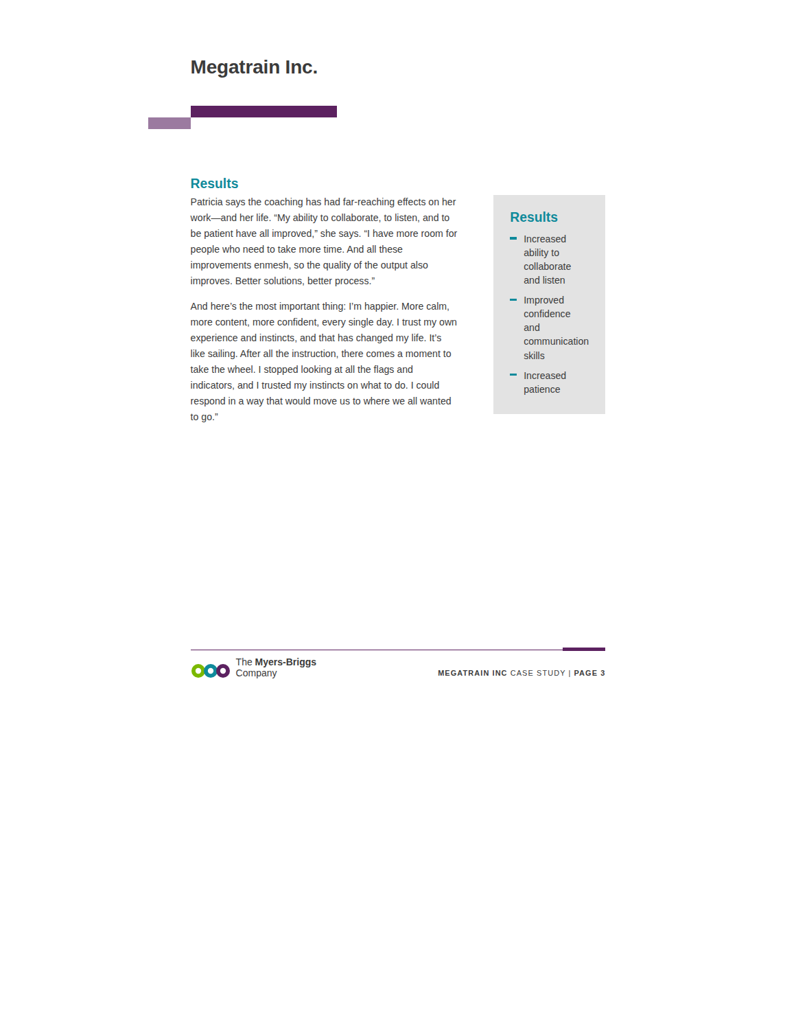Megatrain Inc.
Results
Patricia says the coaching has had far-reaching effects on her work—and her life. “My ability to collaborate, to listen, and to be patient have all improved,” she says. “I have more room for people who need to take more time. And all these improvements enmesh, so the quality of the output also improves. Better solutions, better process.”
And here’s the most important thing: I’m happier. More calm, more content, more confident, every single day. I trust my own experience and instincts, and that has changed my life. It’s like sailing. After all the instruction, there comes a moment to take the wheel. I stopped looking at all the flags and indicators, and I trusted my instincts on what to do. I could respond in a way that would move us to where we all wanted to go.”
Results
Increased ability to collaborate and listen
Improved confidence and communication skills
Increased patience
The Myers-Briggs Company
MEGATRAIN INC CASE STUDY | PAGE 3